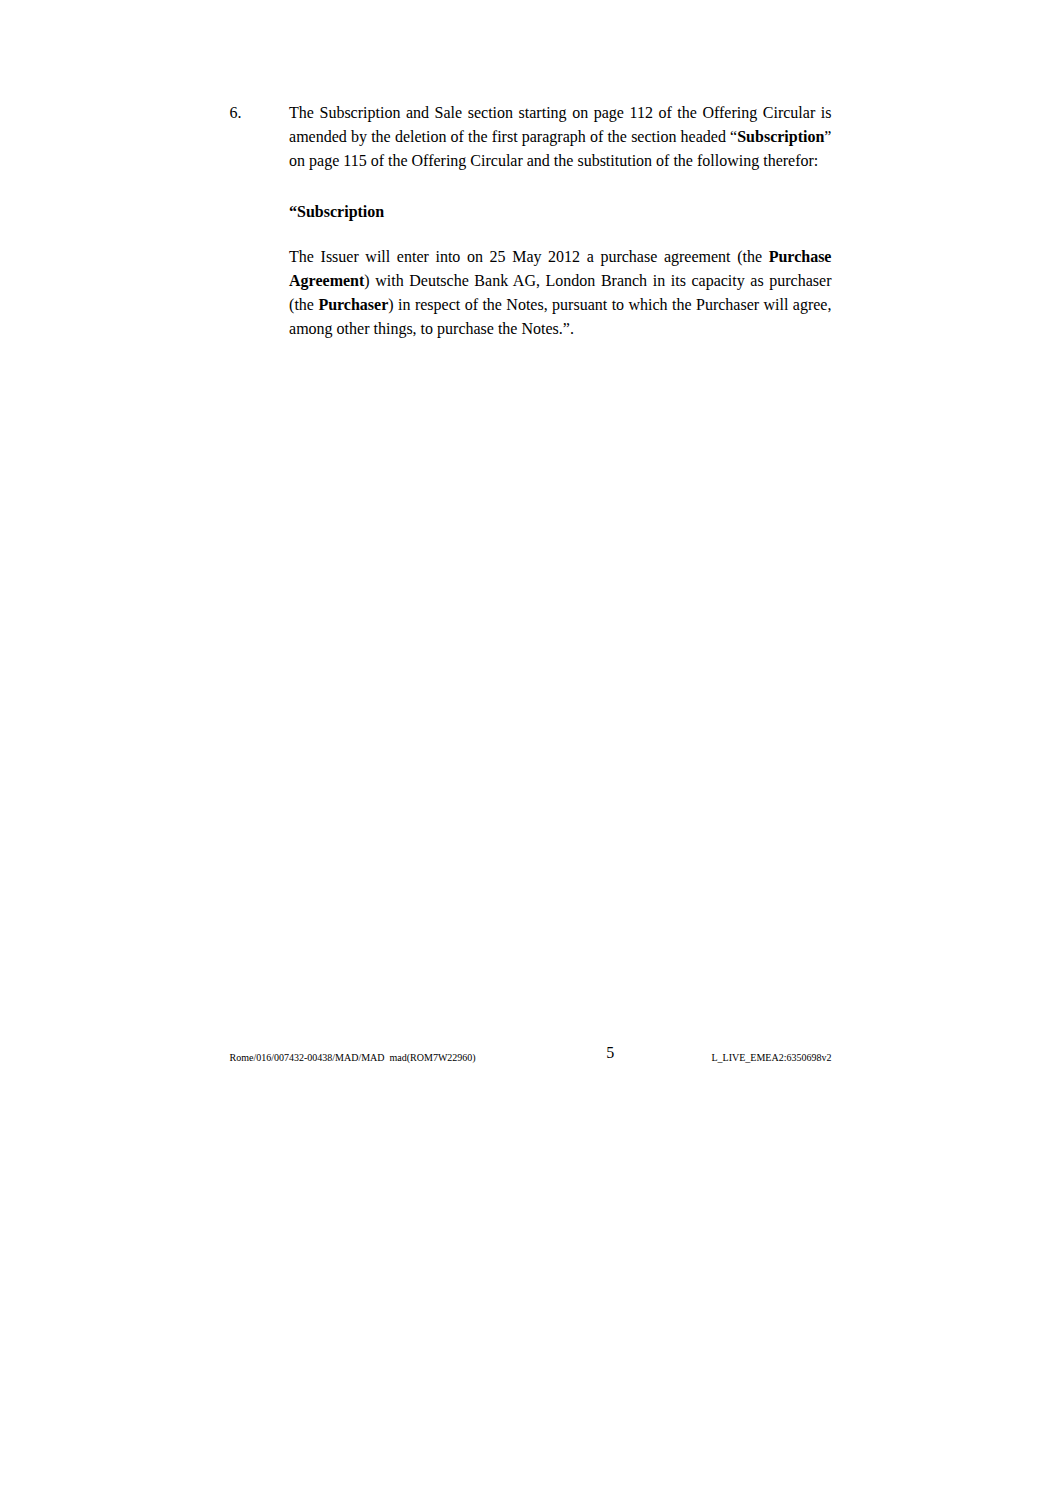6.
The Subscription and Sale section starting on page 112 of the Offering Circular is amended by the deletion of the first paragraph of the section headed “Subscription” on page 115 of the Offering Circular and the substitution of the following therefor:
“Subscription
The Issuer will enter into on 25 May 2012 a purchase agreement (the Purchase Agreement) with Deutsche Bank AG, London Branch in its capacity as purchaser (the Purchaser) in respect of the Notes, pursuant to which the Purchaser will agree, among other things, to purchase the Notes.”.
Rome/016/007432-00438/MAD/MAD mad(ROM7W22960)
5
L_LIVE_EMEA2:6350698v2